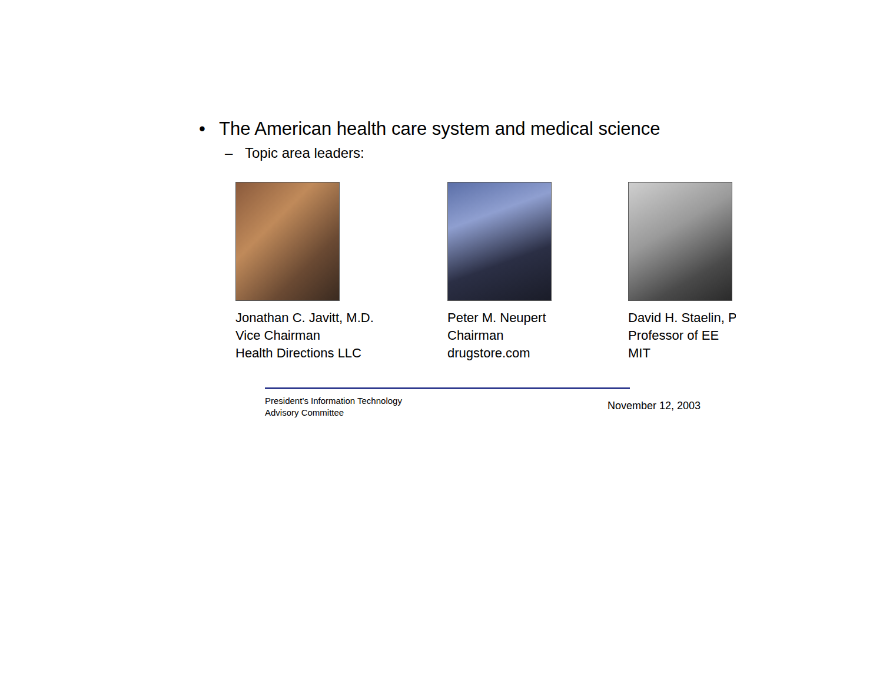The American health care system and medical science
Topic area leaders:
Jonathan C. Javitt, M.D.
Vice Chairman
Health Directions LLC
Peter M. Neupert
Chairman
drugstore.com
David H. Staelin, Ph.D.
Professor of EE
MIT
President’s Information Technology
Advisory Committee
November 12, 2003